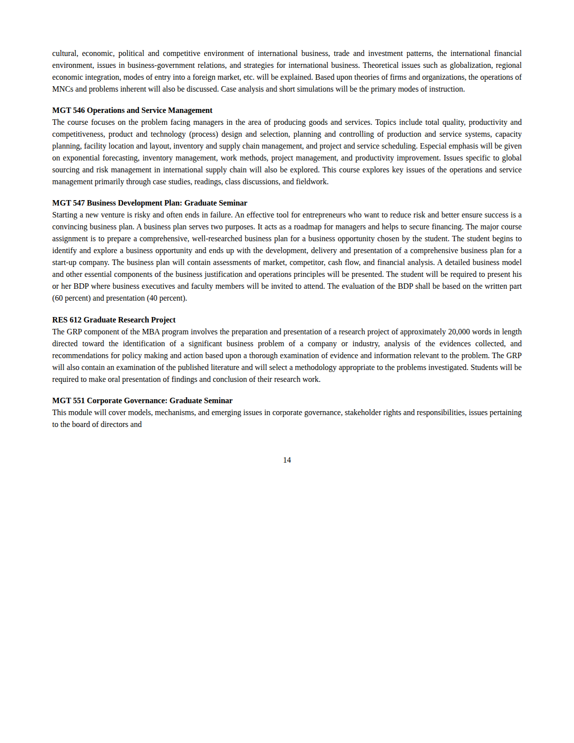cultural, economic, political and competitive environment of international business, trade and investment patterns, the international financial environment, issues in business-government relations, and strategies for international business. Theoretical issues such as globalization, regional economic integration, modes of entry into a foreign market, etc. will be explained. Based upon theories of firms and organizations, the operations of MNCs and problems inherent will also be discussed. Case analysis and short simulations will be the primary modes of instruction.
MGT 546 Operations and Service Management
The course focuses on the problem facing managers in the area of producing goods and services. Topics include total quality, productivity and competitiveness, product and technology (process) design and selection, planning and controlling of production and service systems, capacity planning, facility location and layout, inventory and supply chain management, and project and service scheduling. Especial emphasis will be given on exponential forecasting, inventory management, work methods, project management, and productivity improvement. Issues specific to global sourcing and risk management in international supply chain will also be explored. This course explores key issues of the operations and service management primarily through case studies, readings, class discussions, and fieldwork.
MGT 547 Business Development Plan: Graduate Seminar
Starting a new venture is risky and often ends in failure. An effective tool for entrepreneurs who want to reduce risk and better ensure success is a convincing business plan. A business plan serves two purposes. It acts as a roadmap for managers and helps to secure financing. The major course assignment is to prepare a comprehensive, well-researched business plan for a business opportunity chosen by the student. The student begins to identify and explore a business opportunity and ends up with the development, delivery and presentation of a comprehensive business plan for a start-up company. The business plan will contain assessments of market, competitor, cash flow, and financial analysis. A detailed business model and other essential components of the business justification and operations principles will be presented. The student will be required to present his or her BDP where business executives and faculty members will be invited to attend. The evaluation of the BDP shall be based on the written part (60 percent) and presentation (40 percent).
RES 612 Graduate Research Project
The GRP component of the MBA program involves the preparation and presentation of a research project of approximately 20,000 words in length directed toward the identification of a significant business problem of a company or industry, analysis of the evidences collected, and recommendations for policy making and action based upon a thorough examination of evidence and information relevant to the problem. The GRP will also contain an examination of the published literature and will select a methodology appropriate to the problems investigated. Students will be required to make oral presentation of findings and conclusion of their research work.
MGT 551 Corporate Governance: Graduate Seminar
This module will cover models, mechanisms, and emerging issues in corporate governance, stakeholder rights and responsibilities, issues pertaining to the board of directors and
14